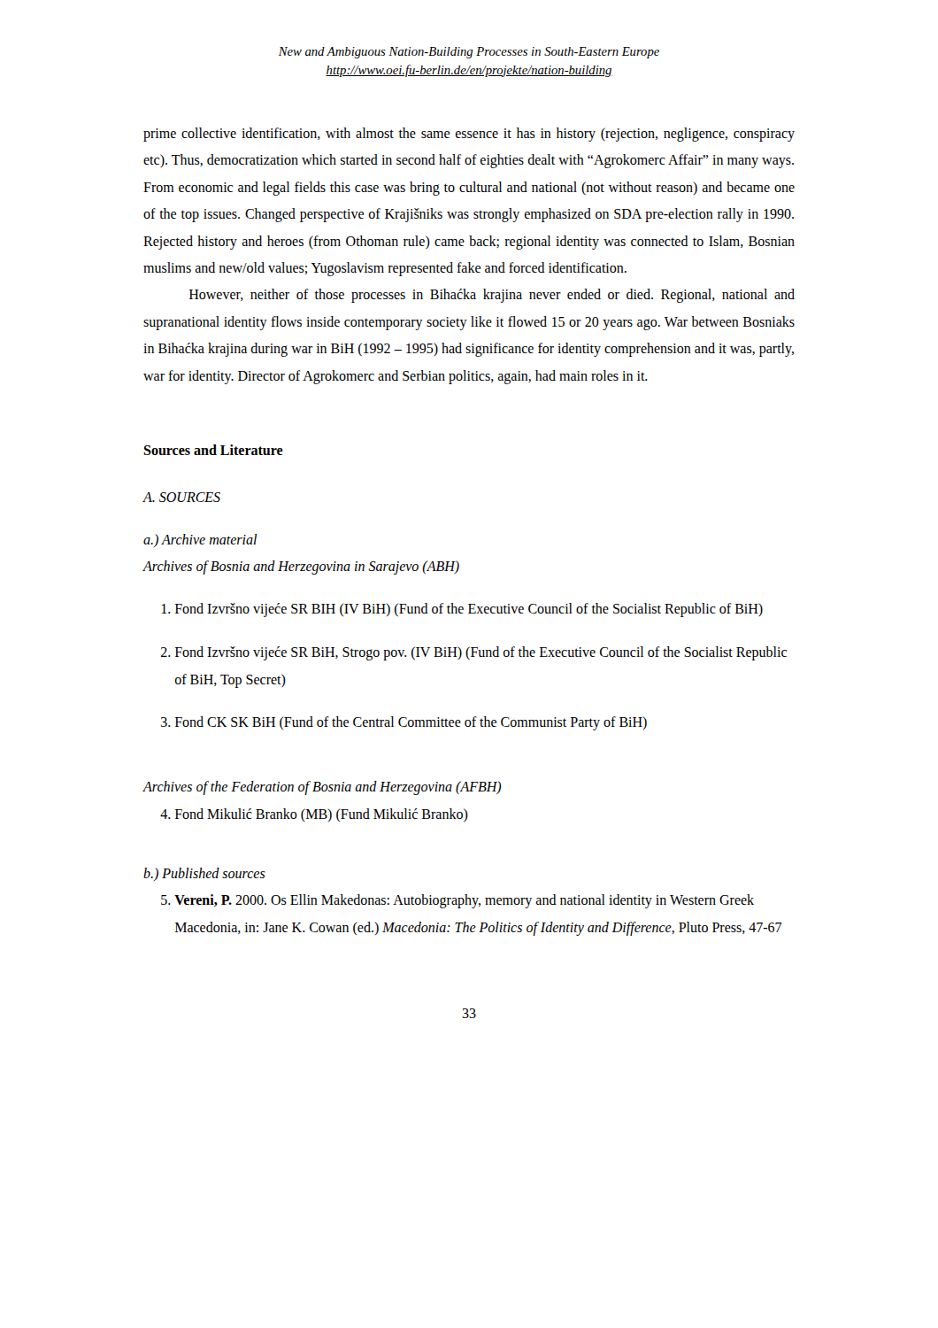New and Ambiguous Nation-Building Processes in South-Eastern Europe
http://www.oei.fu-berlin.de/en/projekte/nation-building
prime collective identification, with almost the same essence it has in history (rejection, negligence, conspiracy etc). Thus, democratization which started in second half of eighties dealt with “Agrokomerc Affair” in many ways. From economic and legal fields this case was bring to cultural and national (not without reason) and became one of the top issues. Changed perspective of Krajišniks was strongly emphasized on SDA pre-election rally in 1990. Rejected history and heroes (from Othoman rule) came back; regional identity was connected to Islam, Bosnian muslims and new/old values; Yugoslavism represented fake and forced identification.
However, neither of those processes in Bihaćka krajina never ended or died. Regional, national and supranational identity flows inside contemporary society like it flowed 15 or 20 years ago. War between Bosniaks in Bihaćka krajina during war in BiH (1992 – 1995) had significance for identity comprehension and it was, partly, war for identity. Director of Agrokomerc and Serbian politics, again, had main roles in it.
Sources and Literature
A. SOURCES
a.) Archive material
Archives of Bosnia and Herzegovina in Sarajevo (ABH)
Fond Izvršno vijeće SR BIH (IV BiH) (Fund of the Executive Council of the Socialist Republic of BiH)
Fond Izvršno vijeće SR BiH, Strogo pov. (IV BiH) (Fund of the Executive Council of the Socialist Republic of BiH, Top Secret)
Fond CK SK BiH (Fund of the Central Committee of the Communist Party of BiH)
Archives of the Federation of Bosnia and Herzegovina (AFBH)
Fond Mikulić Branko (MB) (Fund Mikulić Branko)
b.) Published sources
Vereni, P. 2000. Os Ellin Makedonas: Autobiography, memory and national identity in Western Greek Macedonia, in: Jane K. Cowan (ed.) Macedonia: The Politics of Identity and Difference, Pluto Press, 47-67
33